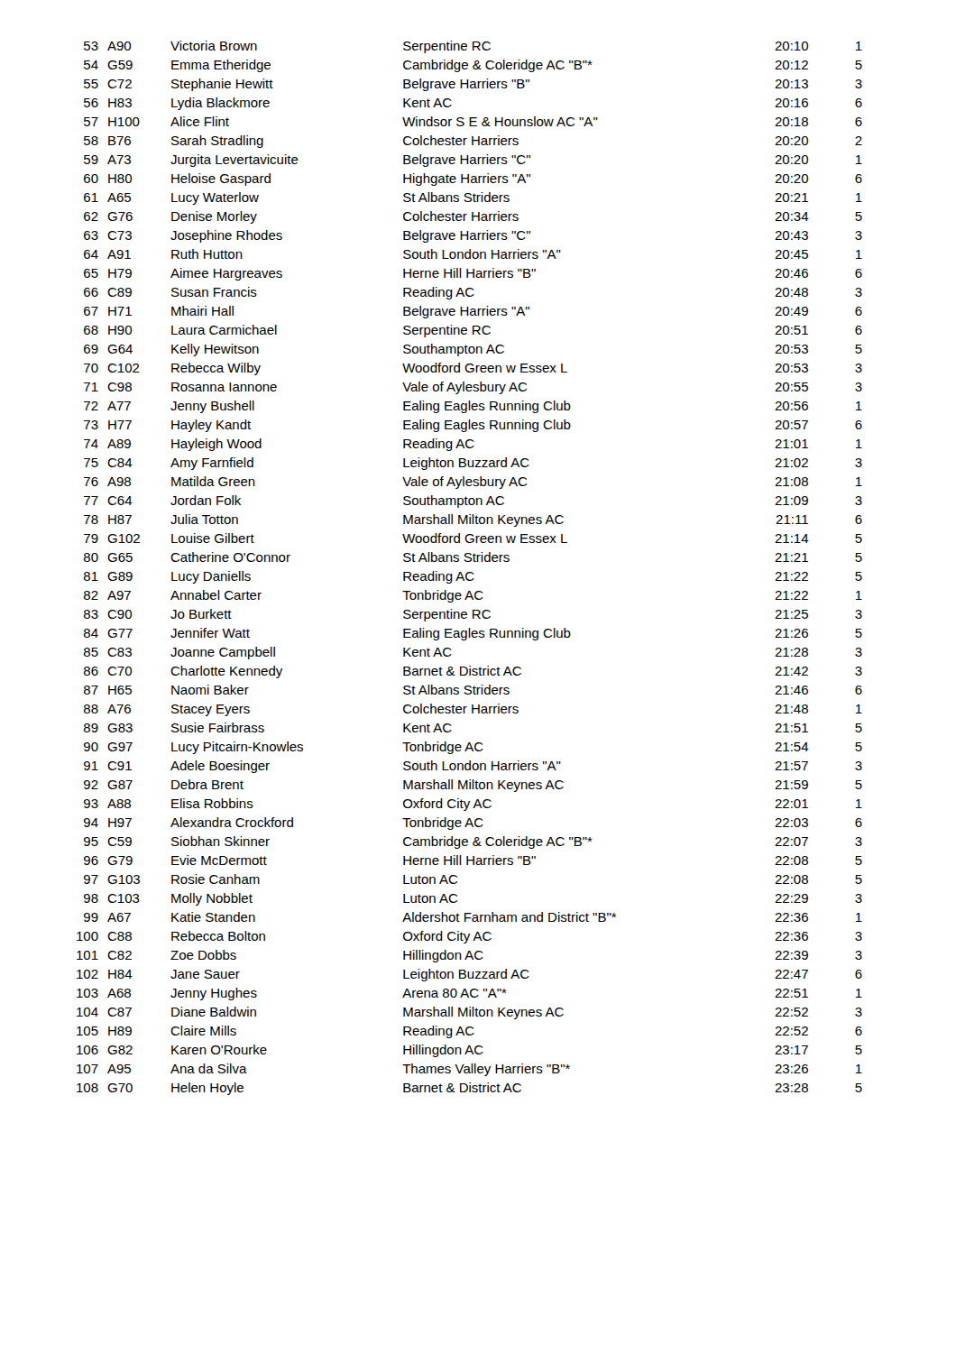| 53 | A90 | Victoria Brown | Serpentine RC | 20:10 | 1 |
| 54 | G59 | Emma Etheridge | Cambridge & Coleridge AC "B"* | 20:12 | 5 |
| 55 | C72 | Stephanie Hewitt | Belgrave Harriers "B" | 20:13 | 3 |
| 56 | H83 | Lydia Blackmore | Kent AC | 20:16 | 6 |
| 57 | H100 | Alice Flint | Windsor S E & Hounslow AC "A" | 20:18 | 6 |
| 58 | B76 | Sarah Stradling | Colchester Harriers | 20:20 | 2 |
| 59 | A73 | Jurgita Levertavicuite | Belgrave Harriers "C" | 20:20 | 1 |
| 60 | H80 | Heloise Gaspard | Highgate Harriers "A" | 20:20 | 6 |
| 61 | A65 | Lucy Waterlow | St Albans Striders | 20:21 | 1 |
| 62 | G76 | Denise Morley | Colchester Harriers | 20:34 | 5 |
| 63 | C73 | Josephine Rhodes | Belgrave Harriers "C" | 20:43 | 3 |
| 64 | A91 | Ruth Hutton | South London Harriers "A" | 20:45 | 1 |
| 65 | H79 | Aimee Hargreaves | Herne Hill Harriers "B" | 20:46 | 6 |
| 66 | C89 | Susan Francis | Reading AC | 20:48 | 3 |
| 67 | H71 | Mhairi Hall | Belgrave Harriers "A" | 20:49 | 6 |
| 68 | H90 | Laura Carmichael | Serpentine RC | 20:51 | 6 |
| 69 | G64 | Kelly Hewitson | Southampton AC | 20:53 | 5 |
| 70 | C102 | Rebecca Wilby | Woodford Green w Essex L | 20:53 | 3 |
| 71 | C98 | Rosanna Iannone | Vale of Aylesbury AC | 20:55 | 3 |
| 72 | A77 | Jenny Bushell | Ealing Eagles Running Club | 20:56 | 1 |
| 73 | H77 | Hayley Kandt | Ealing Eagles Running Club | 20:57 | 6 |
| 74 | A89 | Hayleigh Wood | Reading AC | 21:01 | 1 |
| 75 | C84 | Amy Farnfield | Leighton Buzzard AC | 21:02 | 3 |
| 76 | A98 | Matilda Green | Vale of Aylesbury AC | 21:08 | 1 |
| 77 | C64 | Jordan Folk | Southampton AC | 21:09 | 3 |
| 78 | H87 | Julia Totton | Marshall Milton Keynes AC | 21:11 | 6 |
| 79 | G102 | Louise Gilbert | Woodford Green w Essex L | 21:14 | 5 |
| 80 | G65 | Catherine O'Connor | St Albans Striders | 21:21 | 5 |
| 81 | G89 | Lucy Daniells | Reading AC | 21:22 | 5 |
| 82 | A97 | Annabel Carter | Tonbridge AC | 21:22 | 1 |
| 83 | C90 | Jo Burkett | Serpentine RC | 21:25 | 3 |
| 84 | G77 | Jennifer Watt | Ealing Eagles Running Club | 21:26 | 5 |
| 85 | C83 | Joanne Campbell | Kent AC | 21:28 | 3 |
| 86 | C70 | Charlotte Kennedy | Barnet & District AC | 21:42 | 3 |
| 87 | H65 | Naomi Baker | St Albans Striders | 21:46 | 6 |
| 88 | A76 | Stacey Eyers | Colchester Harriers | 21:48 | 1 |
| 89 | G83 | Susie Fairbrass | Kent AC | 21:51 | 5 |
| 90 | G97 | Lucy Pitcairn-Knowles | Tonbridge AC | 21:54 | 5 |
| 91 | C91 | Adele Boesinger | South London Harriers "A" | 21:57 | 3 |
| 92 | G87 | Debra Brent | Marshall Milton Keynes AC | 21:59 | 5 |
| 93 | A88 | Elisa Robbins | Oxford City AC | 22:01 | 1 |
| 94 | H97 | Alexandra Crockford | Tonbridge AC | 22:03 | 6 |
| 95 | C59 | Siobhan Skinner | Cambridge & Coleridge AC "B"* | 22:07 | 3 |
| 96 | G79 | Evie McDermott | Herne Hill Harriers "B" | 22:08 | 5 |
| 97 | G103 | Rosie Canham | Luton AC | 22:08 | 5 |
| 98 | C103 | Molly Nobblet | Luton AC | 22:29 | 3 |
| 99 | A67 | Katie Standen | Aldershot Farnham and District "B"* | 22:36 | 1 |
| 100 | C88 | Rebecca Bolton | Oxford City AC | 22:36 | 3 |
| 101 | C82 | Zoe Dobbs | Hillingdon AC | 22:39 | 3 |
| 102 | H84 | Jane Sauer | Leighton Buzzard AC | 22:47 | 6 |
| 103 | A68 | Jenny Hughes | Arena 80 AC "A"* | 22:51 | 1 |
| 104 | C87 | Diane Baldwin | Marshall Milton Keynes AC | 22:52 | 3 |
| 105 | H89 | Claire Mills | Reading AC | 22:52 | 6 |
| 106 | G82 | Karen O'Rourke | Hillingdon AC | 23:17 | 5 |
| 107 | A95 | Ana da Silva | Thames Valley Harriers "B"* | 23:26 | 1 |
| 108 | G70 | Helen Hoyle | Barnet & District AC | 23:28 | 5 |